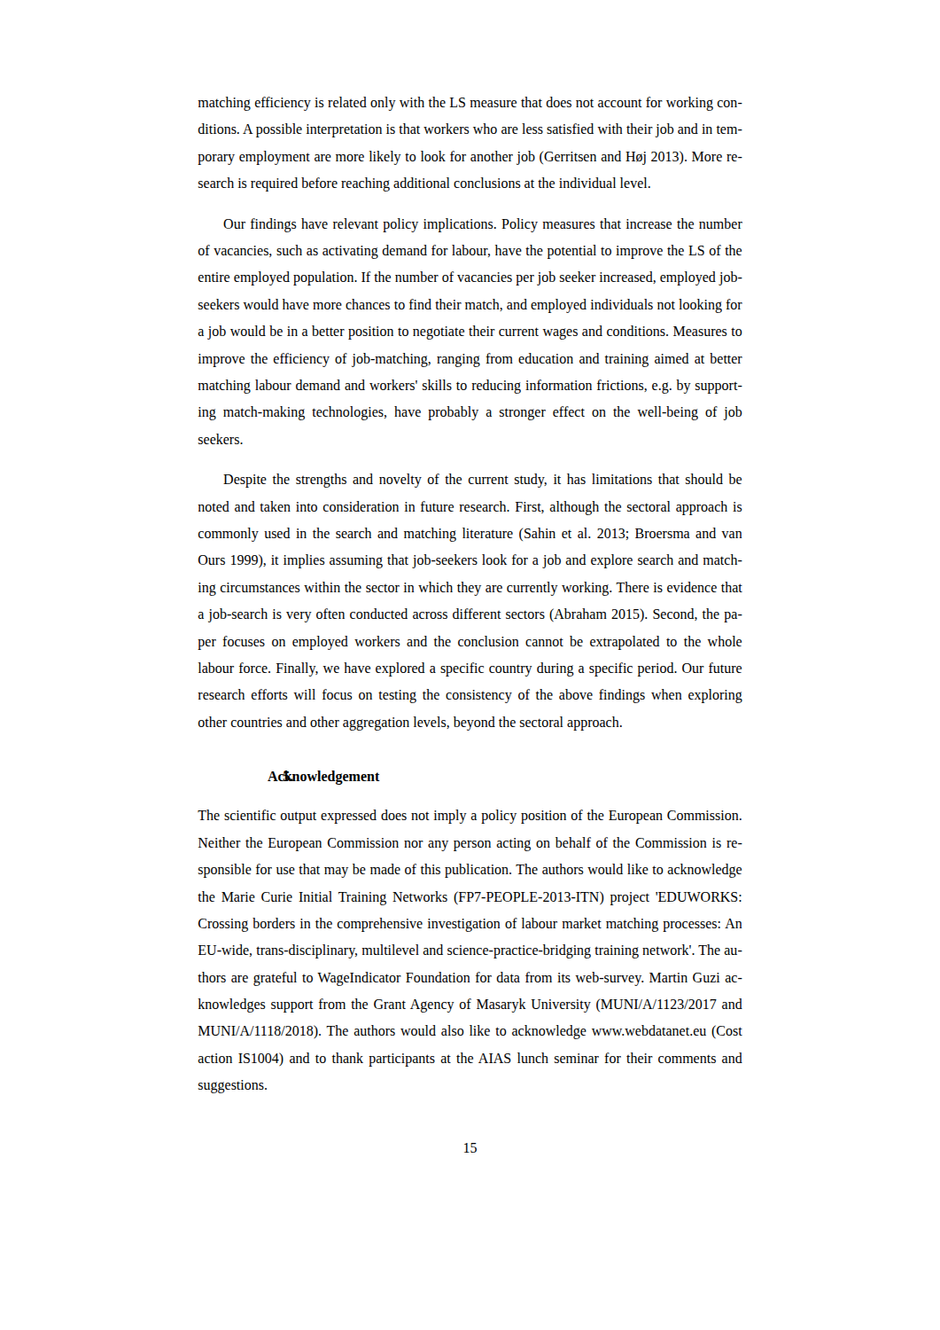matching efficiency is related only with the LS measure that does not account for working conditions. A possible interpretation is that workers who are less satisfied with their job and in temporary employment are more likely to look for another job (Gerritsen and Høj 2013). More research is required before reaching additional conclusions at the individual level.
Our findings have relevant policy implications. Policy measures that increase the number of vacancies, such as activating demand for labour, have the potential to improve the LS of the entire employed population. If the number of vacancies per job seeker increased, employed job-seekers would have more chances to find their match, and employed individuals not looking for a job would be in a better position to negotiate their current wages and conditions. Measures to improve the efficiency of job-matching, ranging from education and training aimed at better matching labour demand and workers' skills to reducing information frictions, e.g. by supporting match-making technologies, have probably a stronger effect on the well-being of job seekers.
Despite the strengths and novelty of the current study, it has limitations that should be noted and taken into consideration in future research. First, although the sectoral approach is commonly used in the search and matching literature (Sahin et al. 2013; Broersma and van Ours 1999), it implies assuming that job-seekers look for a job and explore search and matching circumstances within the sector in which they are currently working. There is evidence that a job-search is very often conducted across different sectors (Abraham 2015). Second, the paper focuses on employed workers and the conclusion cannot be extrapolated to the whole labour force. Finally, we have explored a specific country during a specific period. Our future research efforts will focus on testing the consistency of the above findings when exploring other countries and other aggregation levels, beyond the sectoral approach.
5. Acknowledgement
The scientific output expressed does not imply a policy position of the European Commission. Neither the European Commission nor any person acting on behalf of the Commission is responsible for use that may be made of this publication. The authors would like to acknowledge the Marie Curie Initial Training Networks (FP7-PEOPLE-2013-ITN) project 'EDUWORKS: Crossing borders in the comprehensive investigation of labour market matching processes: An EU-wide, trans-disciplinary, multilevel and science-practice-bridging training network'. The authors are grateful to WageIndicator Foundation for data from its web-survey. Martin Guzi acknowledges support from the Grant Agency of Masaryk University (MUNI/A/1123/2017 and MUNI/A/1118/2018). The authors would also like to acknowledge www.webdatanet.eu (Cost action IS1004) and to thank participants at the AIAS lunch seminar for their comments and suggestions.
15